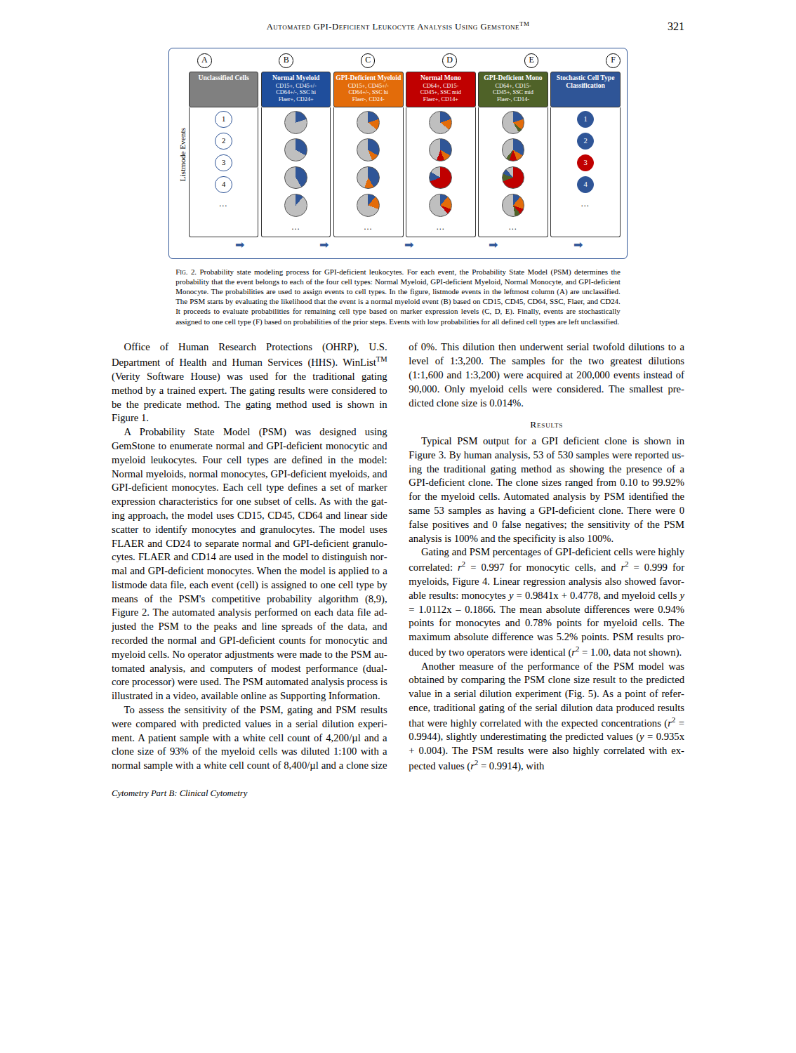Automated GPI-Deficient Leukocyte Analysis Using GemstoneTM 321
ABCDEF
Listmode Events
Unclassified Cells
1
2
3
4
…
Normal Myeloid CD15+, CD45+/-
CD64+/-, SSC hi
Flaer+, CD24+
…
GPI-Deficient Myeloid CD15+, CD45+/-
CD64+/-, SSC hi
Flaer-, CD24-
…
Normal Mono CD64+, CD15-
CD45+, SSC mid
Flaer+, CD14+
…
GPI-Deficient Mono CD64+, CD15-
CD45+, SSC mid
Flaer-, CD14-
…
Stochastic Cell Type Classification
1
2
3
4
…
➡➡➡➡➡
Fig. 2. Probability state modeling process for GPI-deficient leukocytes. For each event, the Probability State Model (PSM) determines the probability that the event belongs to each of the four cell types: Normal Myeloid, GPI-deficient Myeloid, Normal Monocyte, and GPI-deficient Monocyte. The probabilities are used to assign events to cell types. In the figure, listmode events in the leftmost column (A) are unclassified. The PSM starts by evaluating the likelihood that the event is a normal myeloid event (B) based on CD15, CD45, CD64, SSC, Flaer, and CD24. It proceeds to evaluate probabilities for remaining cell type based on marker expression levels (C, D, E). Finally, events are stochastically assigned to one cell type (F) based on probabilities of the prior steps. Events with low probabilities for all defined cell types are left unclassified.
Office of Human Research Protections (OHRP), U.S. Department of Health and Human Services (HHS). WinListTM (Verity Software House) was used for the traditional gating method by a trained expert. The gating results were considered to be the predicate method. The gating method used is shown in Figure 1.
A Probability State Model (PSM) was designed using GemStone to enumerate normal and GPI-deficient monocytic and myeloid leukocytes. Four cell types are defined in the model: Normal myeloids, normal monocytes, GPI-deficient myeloids, and GPI-deficient monocytes. Each cell type defines a set of marker expression characteristics for one subset of cells. As with the gating approach, the model uses CD15, CD45, CD64 and linear side scatter to identify monocytes and granulocytes. The model uses FLAER and CD24 to separate normal and GPI-deficient granulocytes. FLAER and CD14 are used in the model to distinguish normal and GPI-deficient monocytes. When the model is applied to a listmode data file, each event (cell) is assigned to one cell type by means of the PSM's competitive probability algorithm (8,9), Figure 2. The automated analysis performed on each data file adjusted the PSM to the peaks and line spreads of the data, and recorded the normal and GPI-deficient counts for monocytic and myeloid cells. No operator adjustments were made to the PSM automated analysis, and computers of modest performance (dual-core processor) were used. The PSM automated analysis process is illustrated in a video, available online as Supporting Information.
To assess the sensitivity of the PSM, gating and PSM results were compared with predicted values in a serial dilution experiment. A patient sample with a white cell count of 4,200/µl and a clone size of 93% of the myeloid cells was diluted 1:100 with a normal sample with a white cell count of 8,400/µl and a clone size of 0%. This dilution then underwent serial twofold dilutions to a level of 1:3,200. The samples for the two greatest dilutions (1:1,600 and 1:3,200) were acquired at 200,000 events instead of 90,000. Only myeloid cells were considered. The smallest predicted clone size is 0.014%.
Results
Typical PSM output for a GPI deficient clone is shown in Figure 3. By human analysis, 53 of 530 samples were reported using the traditional gating method as showing the presence of a GPI-deficient clone. The clone sizes ranged from 0.10 to 99.92% for the myeloid cells. Automated analysis by PSM identified the same 53 samples as having a GPI-deficient clone. There were 0 false positives and 0 false negatives; the sensitivity of the PSM analysis is 100% and the specificity is also 100%.
Gating and PSM percentages of GPI-deficient cells were highly correlated: r2 = 0.997 for monocytic cells, and r2 = 0.999 for myeloids, Figure 4. Linear regression analysis also showed favorable results: monocytes y = 0.9841x + 0.4778, and myeloid cells y = 1.0112x – 0.1866. The mean absolute differences were 0.94% points for monocytes and 0.78% points for myeloid cells. The maximum absolute difference was 5.2% points. PSM results produced by two operators were identical (r2 = 1.00, data not shown).
Another measure of the performance of the PSM model was obtained by comparing the PSM clone size result to the predicted value in a serial dilution experiment (Fig. 5). As a point of reference, traditional gating of the serial dilution data produced results that were highly correlated with the expected concentrations (r2 = 0.9944), slightly underestimating the predicted values (y = 0.935x + 0.004). The PSM results were also highly correlated with expected values (r2 = 0.9914), with
Cytometry Part B: Clinical Cytometry